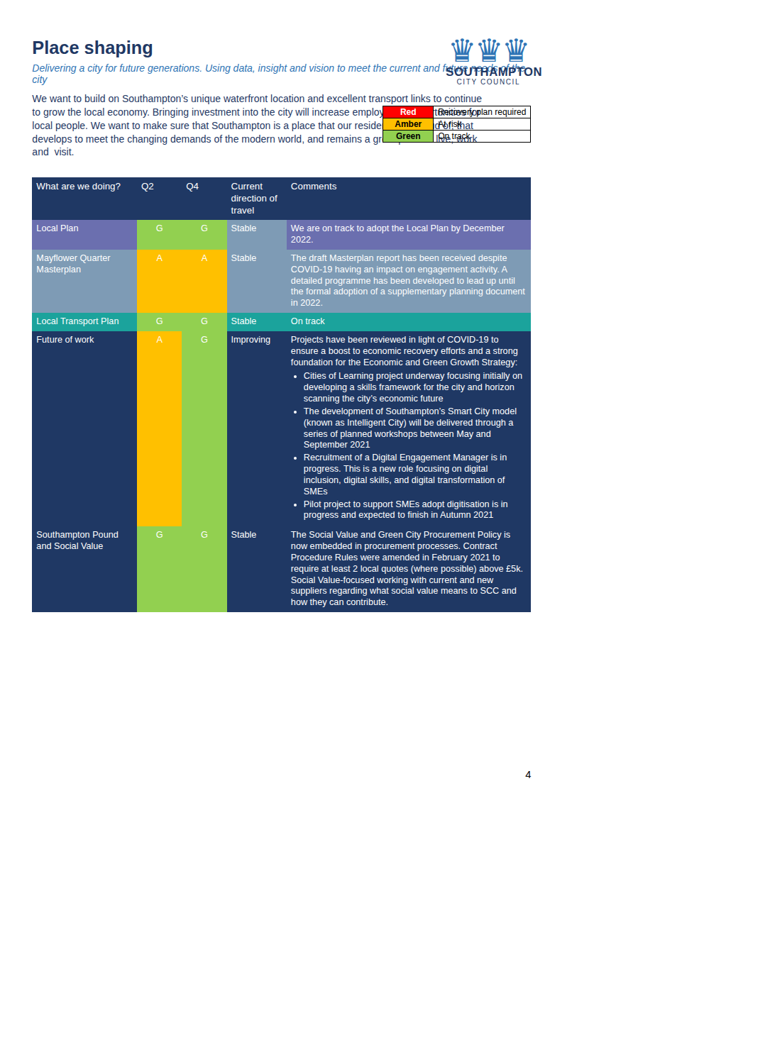Place shaping
♛♛♛
SOUTHAMPTON
CITY COUNCIL
Delivering a city for future generations. Using data, insight and vision to meet the current and future needs of the city
We want to build on Southampton’s unique waterfront location and excellent transport links to continue to grow the local economy. Bringing investment into the city will increase employment opportunities for local people. We want to make sure that Southampton is a place that our residents are proud of, that develops to meet the changing demands of the modern world, and remains a great place to live, work and visit.
| Red | Recovery plan required |
| Amber | At risk |
| Green | On track |
| What are we doing? | Q2 | Q4 | Current direction of travel | Comments |
| --- | --- | --- | --- | --- |
| Local Plan | G | G | Stable | We are on track to adopt the Local Plan by December 2022. |
| Mayflower Quarter Masterplan | A | A | Stable | The draft Masterplan report has been received despite COVID-19 having an impact on engagement activity. A detailed programme has been developed to lead up until the formal adoption of a supplementary planning document in 2022. |
| Local Transport Plan | G | G | Stable | On track |
| Future of work | A | G | Improving | Projects have been reviewed in light of COVID-19 to ensure a boost to economic recovery efforts and a strong foundation for the Economic and Green Growth Strategy: Cities of Learning project underway focusing initially on developing a skills framework for the city and horizon scanning the city’s economic future The development of Southampton’s Smart City model (known as Intelligent City) will be delivered through a series of planned workshops between May and September 2021 Recruitment of a Digital Engagement Manager is in progress. This is a new role focusing on digital inclusion, digital skills, and digital transformation of SMEs Pilot project to support SMEs adopt digitisation is in progress and expected to finish in Autumn 2021 |
| Southampton Pound and Social Value | G | G | Stable | The Social Value and Green City Procurement Policy is now embedded in procurement processes. Contract Procedure Rules were amended in February 2021 to require at least 2 local quotes (where possible) above £5k. Social Value-focused working with current and new suppliers regarding what social value means to SCC and how they can contribute. |
4